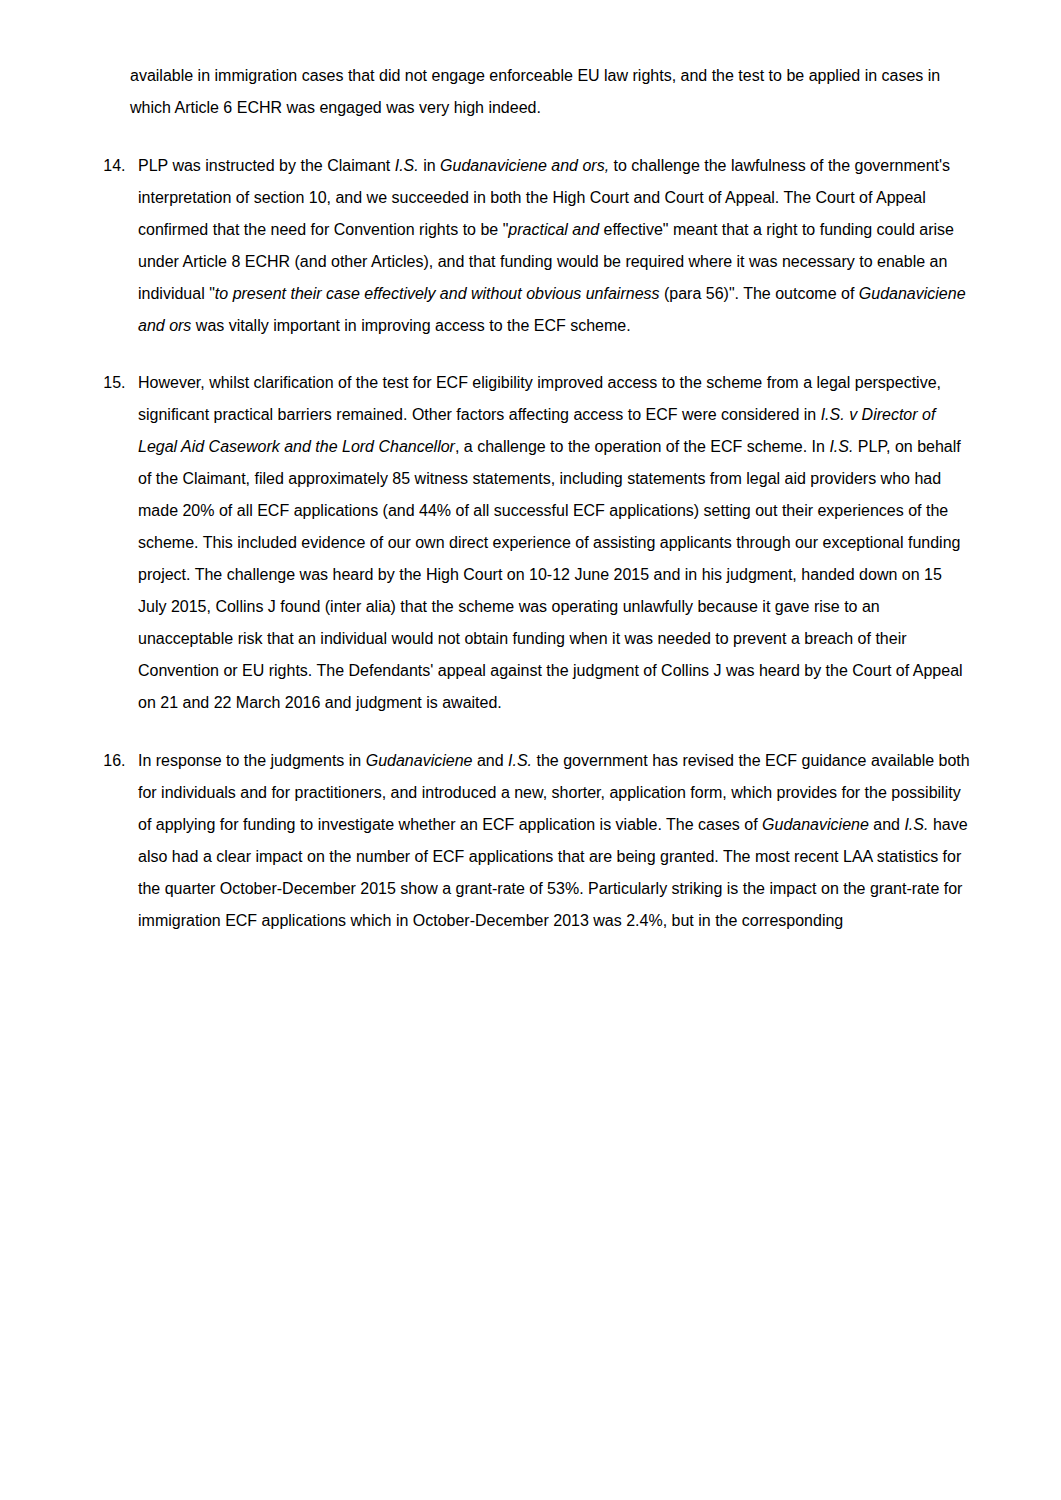available in immigration cases that did not engage enforceable EU law rights, and the test to be applied in cases in which Article 6 ECHR was engaged was very high indeed.
PLP was instructed by the Claimant I.S. in Gudanaviciene and ors, to challenge the lawfulness of the government's interpretation of section 10, and we succeeded in both the High Court and Court of Appeal. The Court of Appeal confirmed that the need for Convention rights to be "practical and effective" meant that a right to funding could arise under Article 8 ECHR (and other Articles), and that funding would be required where it was necessary to enable an individual "to present their case effectively and without obvious unfairness (para 56)". The outcome of Gudanaviciene and ors was vitally important in improving access to the ECF scheme.
However, whilst clarification of the test for ECF eligibility improved access to the scheme from a legal perspective, significant practical barriers remained. Other factors affecting access to ECF were considered in I.S. v Director of Legal Aid Casework and the Lord Chancellor, a challenge to the operation of the ECF scheme. In I.S. PLP, on behalf of the Claimant, filed approximately 85 witness statements, including statements from legal aid providers who had made 20% of all ECF applications (and 44% of all successful ECF applications) setting out their experiences of the scheme. This included evidence of our own direct experience of assisting applicants through our exceptional funding project. The challenge was heard by the High Court on 10-12 June 2015 and in his judgment, handed down on 15 July 2015, Collins J found (inter alia) that the scheme was operating unlawfully because it gave rise to an unacceptable risk that an individual would not obtain funding when it was needed to prevent a breach of their Convention or EU rights. The Defendants' appeal against the judgment of Collins J was heard by the Court of Appeal on 21 and 22 March 2016 and judgment is awaited.
In response to the judgments in Gudanaviciene and I.S. the government has revised the ECF guidance available both for individuals and for practitioners, and introduced a new, shorter, application form, which provides for the possibility of applying for funding to investigate whether an ECF application is viable. The cases of Gudanaviciene and I.S. have also had a clear impact on the number of ECF applications that are being granted. The most recent LAA statistics for the quarter October-December 2015 show a grant-rate of 53%. Particularly striking is the impact on the grant-rate for immigration ECF applications which in October-December 2013 was 2.4%, but in the corresponding